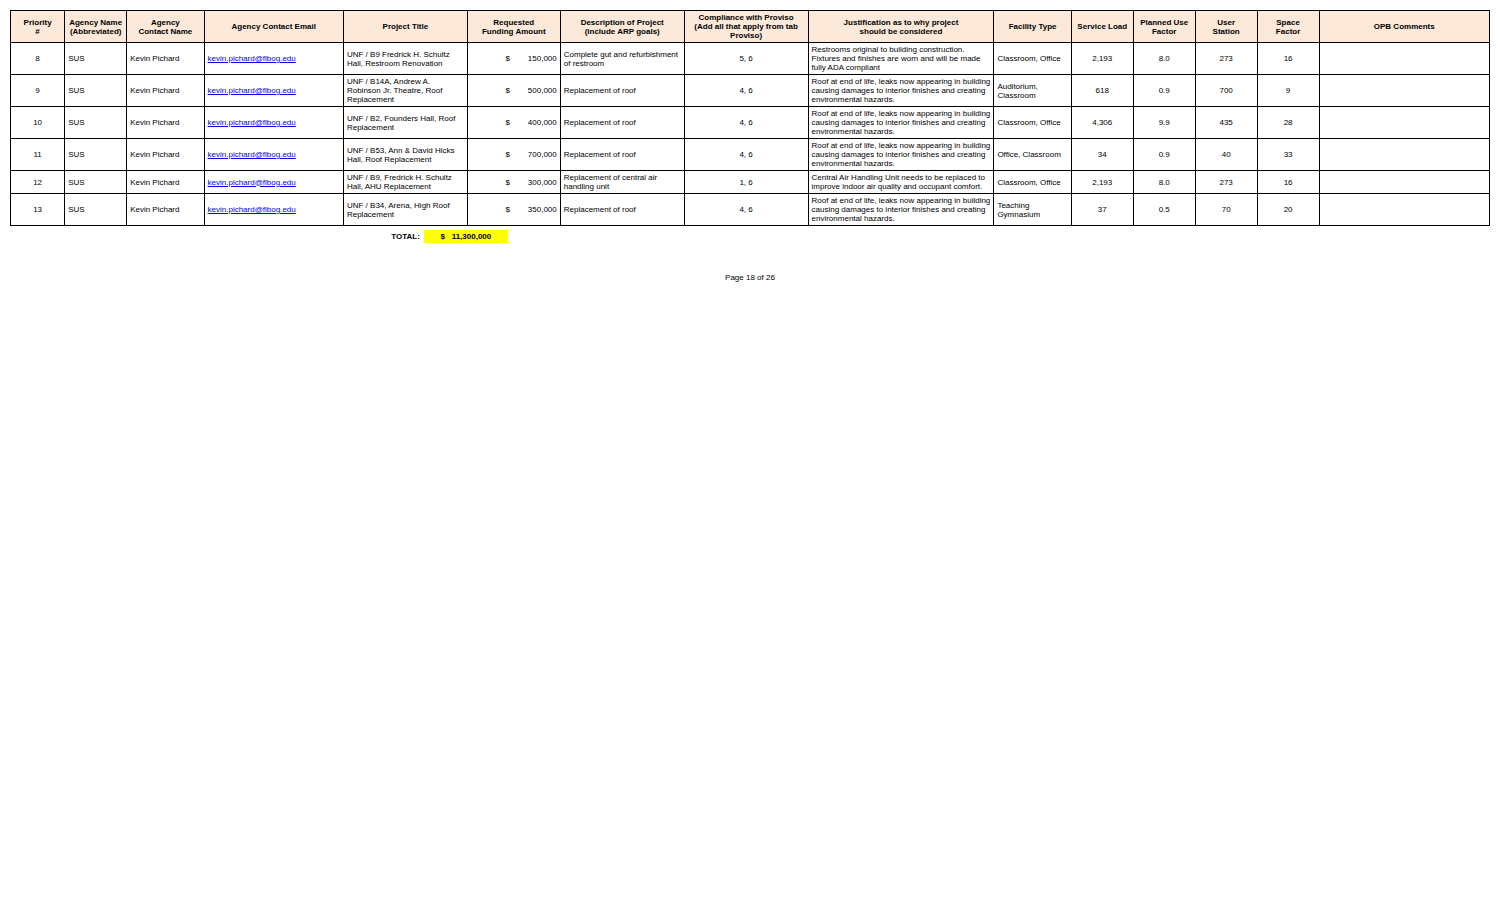| Priority # | Agency Name (Abbreviated) | Agency Contact Name | Agency Contact Email | Project Title | Requested Funding Amount | Description of Project (include ARP goals) | Compliance with Proviso (Add all that apply from tab Proviso) | Justification as to why project should be considered | Facility Type | Service Load | Planned Use Factor | User Station | Space Factor | OPB Comments |
| --- | --- | --- | --- | --- | --- | --- | --- | --- | --- | --- | --- | --- | --- | --- |
| 8 | SUS | Kevin Pichard | kevin.pichard@flbog.edu | UNF / B9 Fredrick H. Schultz Hall, Restroom Renovation | $ 150,000 | Complete gut and refurbishment of restroom | 5, 6 | Restrooms original to building construction. Fixtures and finishes are worn and will be made fully ADA compliant | Classroom, Office | 2,193 | 8.0 | 273 | 16 | |
| 9 | SUS | Kevin Pichard | kevin.pichard@flbog.edu | UNF / B14A, Andrew A. Robinson Jr. Theatre, Roof Replacement | $ 500,000 | Replacement of roof | 4, 6 | Roof at end of life, leaks now appearing in building causing damages to interior finishes and creating environmental hazards. | Auditorium, Classroom | 618 | 0.9 | 700 | 9 | |
| 10 | SUS | Kevin Pichard | kevin.pichard@flbog.edu | UNF / B2, Founders Hall, Roof Replacement | $ 400,000 | Replacement of roof | 4, 6 | Roof at end of life, leaks now appearing in building causing damages to interior finishes and creating environmental hazards. | Classroom, Office | 4,306 | 9.9 | 435 | 28 | |
| 11 | SUS | Kevin Pichard | kevin.pichard@flbog.edu | UNF / B53, Ann & David Hicks Hall, Roof Replacement | $ 700,000 | Replacement of roof | 4, 6 | Roof at end of life, leaks now appearing in building causing damages to interior finishes and creating environmental hazards. | Office, Classroom | 34 | 0.9 | 40 | 33 | |
| 12 | SUS | Kevin Pichard | kevin.pichard@flbog.edu | UNF / B9, Fredrick H. Schultz Hall, AHU Replacement | $ 300,000 | Replacement of central air handling unit | 1, 6 | Central Air Handling Unit needs to be replaced to improve indoor air quality and occupant comfort. | Classroom, Office | 2,193 | 8.0 | 273 | 16 | |
| 13 | SUS | Kevin Pichard | kevin.pichard@flbog.edu | UNF / B34, Arena, High Roof Replacement | $ 350,000 | Replacement of roof | 4, 6 | Roof at end of life, leaks now appearing in building causing damages to interior finishes and creating environmental hazards. | Teaching Gymnasium | 37 | 0.5 | 70 | 20 | |
| | TOTAL: | $ 11,300,000 | |
Page 18 of 26